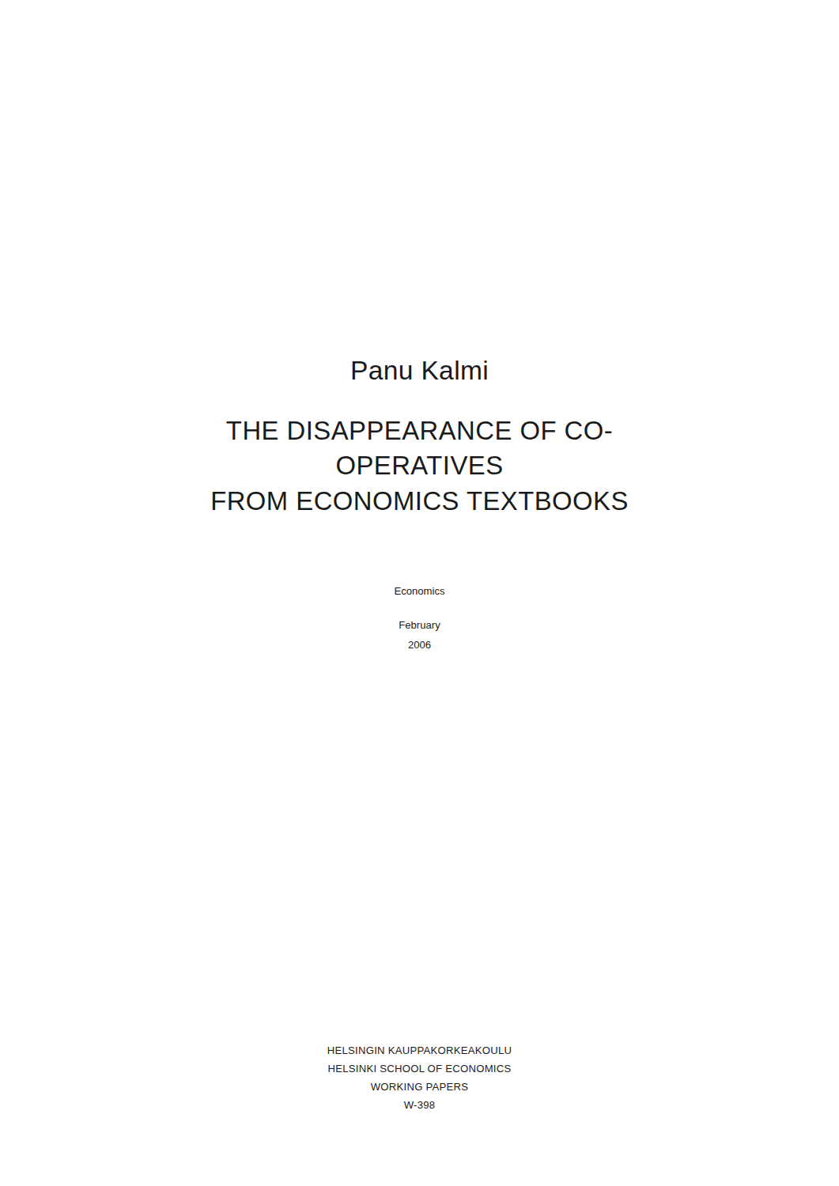Panu Kalmi
The Disappearance of Co-operatives
from Economics Textbooks
Economics
February
2006
Helsingin Kauppakorkeakoulu
Helsinki School of Economics
Working Papers
W-398